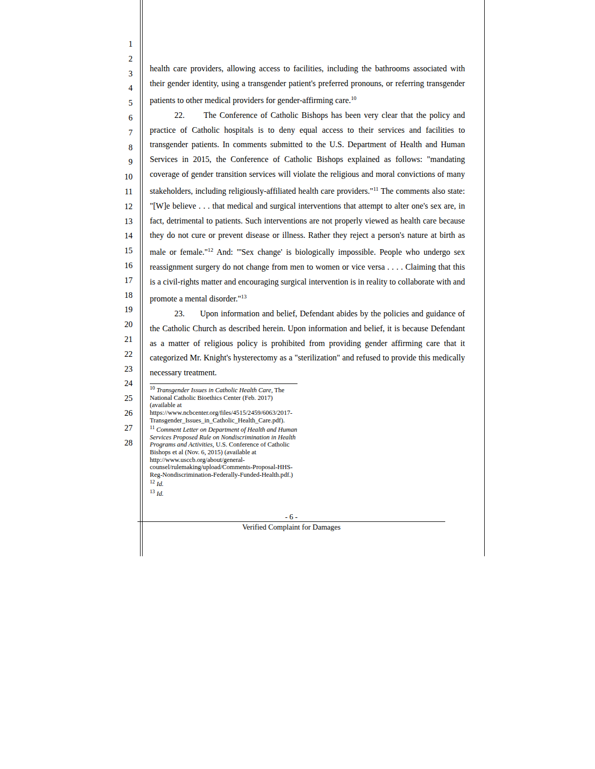1
2
3
4
5
6
7
8
9
10
11
12
13
14
15
16
17
18
19
20
21
22
23
24
25
26
27
28
health care providers, allowing access to facilities, including the bathrooms associated with their gender identity, using a transgender patient's preferred pronouns, or referring transgender patients to other medical providers for gender-affirming care.10
22. The Conference of Catholic Bishops has been very clear that the policy and practice of Catholic hospitals is to deny equal access to their services and facilities to transgender patients. In comments submitted to the U.S. Department of Health and Human Services in 2015, the Conference of Catholic Bishops explained as follows: "mandating coverage of gender transition services will violate the religious and moral convictions of many stakeholders, including religiously-affiliated health care providers."11 The comments also state: "[W]e believe . . . that medical and surgical interventions that attempt to alter one's sex are, in fact, detrimental to patients. Such interventions are not properly viewed as health care because they do not cure or prevent disease or illness. Rather they reject a person's nature at birth as male or female."12 And: "'Sex change' is biologically impossible. People who undergo sex reassignment surgery do not change from men to women or vice versa . . . . Claiming that this is a civil-rights matter and encouraging surgical intervention is in reality to collaborate with and promote a mental disorder."13
23. Upon information and belief, Defendant abides by the policies and guidance of the Catholic Church as described herein. Upon information and belief, it is because Defendant as a matter of religious policy is prohibited from providing gender affirming care that it categorized Mr. Knight's hysterectomy as a "sterilization" and refused to provide this medically necessary treatment.
10 Transgender Issues in Catholic Health Care, The National Catholic Bioethics Center (Feb. 2017) (available at https://www.ncbcenter.org/files/4515/2459/6063/2017-Transgender_Issues_in_Catholic_Health_Care.pdf).
11 Comment Letter on Department of Health and Human Services Proposed Rule on Nondiscrimination in Health Programs and Activities, U.S. Conference of Catholic Bishops et al (Nov. 6, 2015) (available at http://www.usccb.org/about/general-counsel/rulemaking/upload/Comments-Proposal-HHS-Reg-Nondiscrimination-Federally-Funded-Health.pdf.)
12 Id.
13 Id.
- 6 -
Verified Complaint for Damages